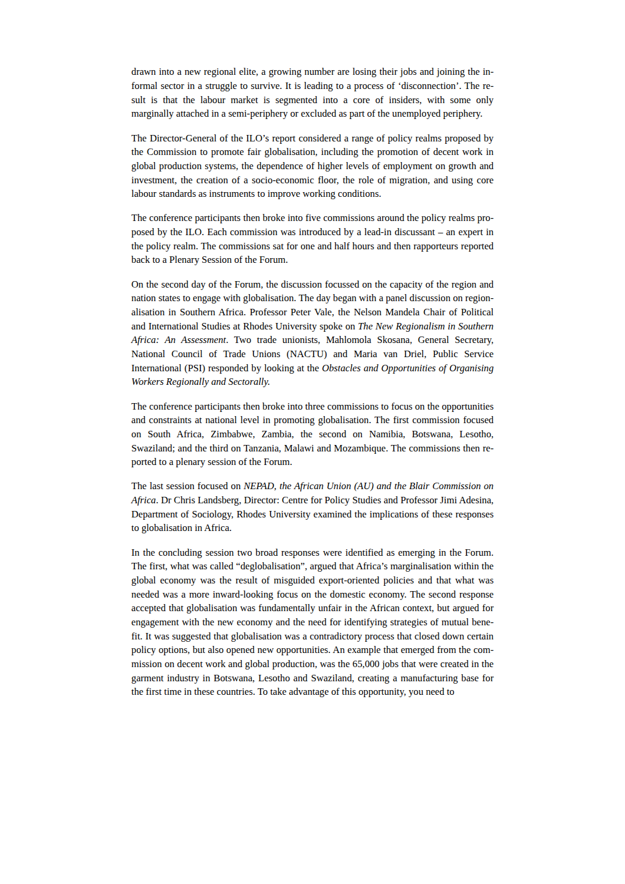drawn into a new regional elite, a growing number are losing their jobs and joining the informal sector in a struggle to survive. It is leading to a process of ‘disconnection’. The result is that the labour market is segmented into a core of insiders, with some only marginally attached in a semi-periphery or excluded as part of the unemployed periphery.
The Director-General of the ILO’s report considered a range of policy realms proposed by the Commission to promote fair globalisation, including the promotion of decent work in global production systems, the dependence of higher levels of employment on growth and investment, the creation of a socio-economic floor, the role of migration, and using core labour standards as instruments to improve working conditions.
The conference participants then broke into five commissions around the policy realms proposed by the ILO. Each commission was introduced by a lead-in discussant – an expert in the policy realm. The commissions sat for one and half hours and then rapporteurs reported back to a Plenary Session of the Forum.
On the second day of the Forum, the discussion focussed on the capacity of the region and nation states to engage with globalisation. The day began with a panel discussion on regionalisation in Southern Africa. Professor Peter Vale, the Nelson Mandela Chair of Political and International Studies at Rhodes University spoke on The New Regionalism in Southern Africa: An Assessment. Two trade unionists, Mahlomola Skosana, General Secretary, National Council of Trade Unions (NACTU) and Maria van Driel, Public Service International (PSI) responded by looking at the Obstacles and Opportunities of Organising Workers Regionally and Sectorally.
The conference participants then broke into three commissions to focus on the opportunities and constraints at national level in promoting globalisation. The first commission focused on South Africa, Zimbabwe, Zambia, the second on Namibia, Botswana, Lesotho, Swaziland; and the third on Tanzania, Malawi and Mozambique. The commissions then reported to a plenary session of the Forum.
The last session focused on NEPAD, the African Union (AU) and the Blair Commission on Africa. Dr Chris Landsberg, Director: Centre for Policy Studies and Professor Jimi Adesina, Department of Sociology, Rhodes University examined the implications of these responses to globalisation in Africa.
In the concluding session two broad responses were identified as emerging in the Forum. The first, what was called “deglobalisation”, argued that Africa’s marginalisation within the global economy was the result of misguided export-oriented policies and that what was needed was a more inward-looking focus on the domestic economy. The second response accepted that globalisation was fundamentally unfair in the African context, but argued for engagement with the new economy and the need for identifying strategies of mutual benefit. It was suggested that globalisation was a contradictory process that closed down certain policy options, but also opened new opportunities. An example that emerged from the commission on decent work and global production, was the 65,000 jobs that were created in the garment industry in Botswana, Lesotho and Swaziland, creating a manufacturing base for the first time in these countries. To take advantage of this opportunity, you need to